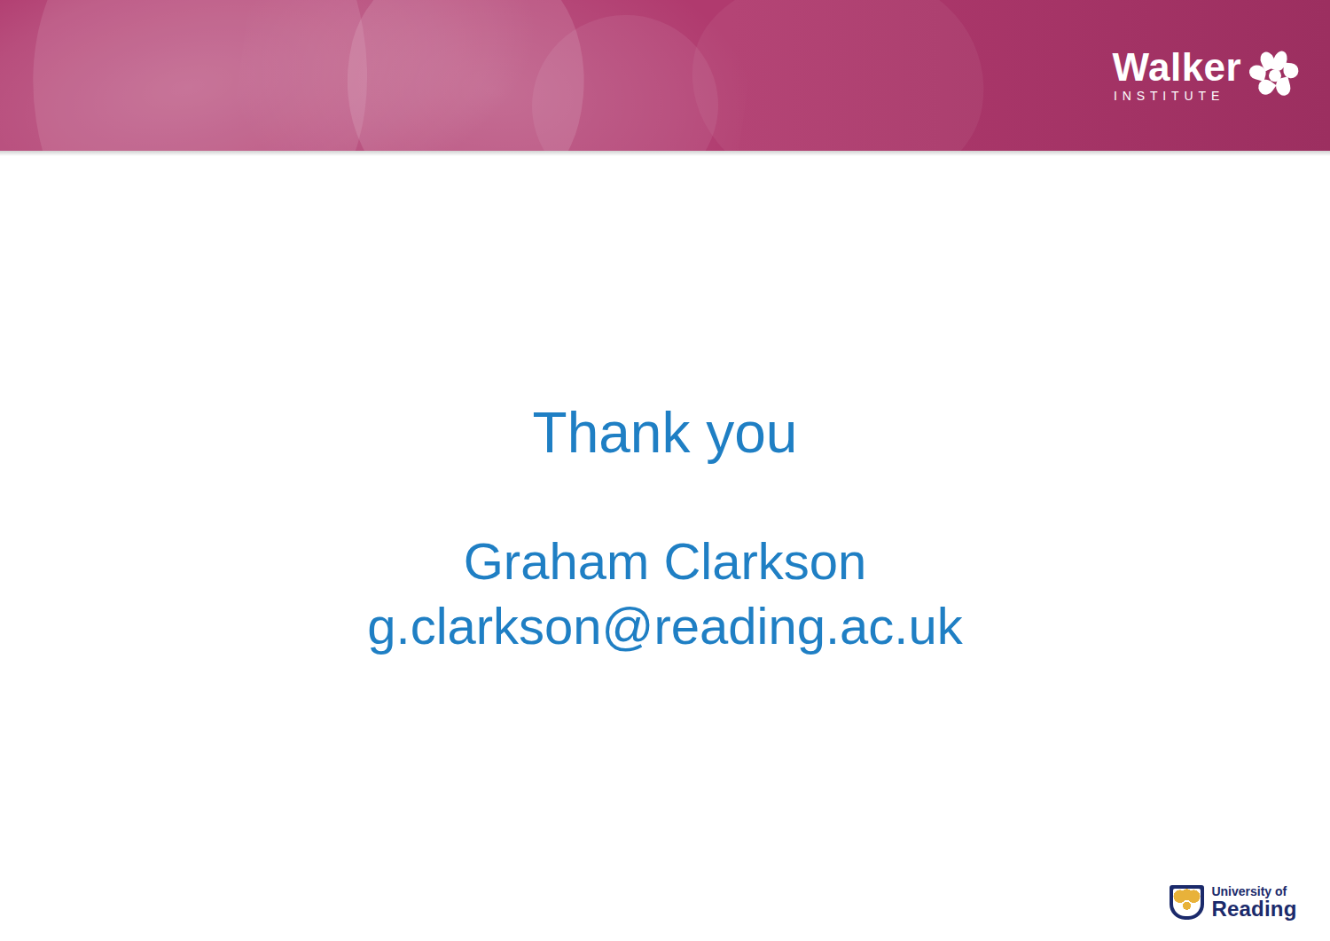Walker INSTITUTE
Thank you
Graham Clarkson
g.clarkson@reading.ac.uk
University of Reading